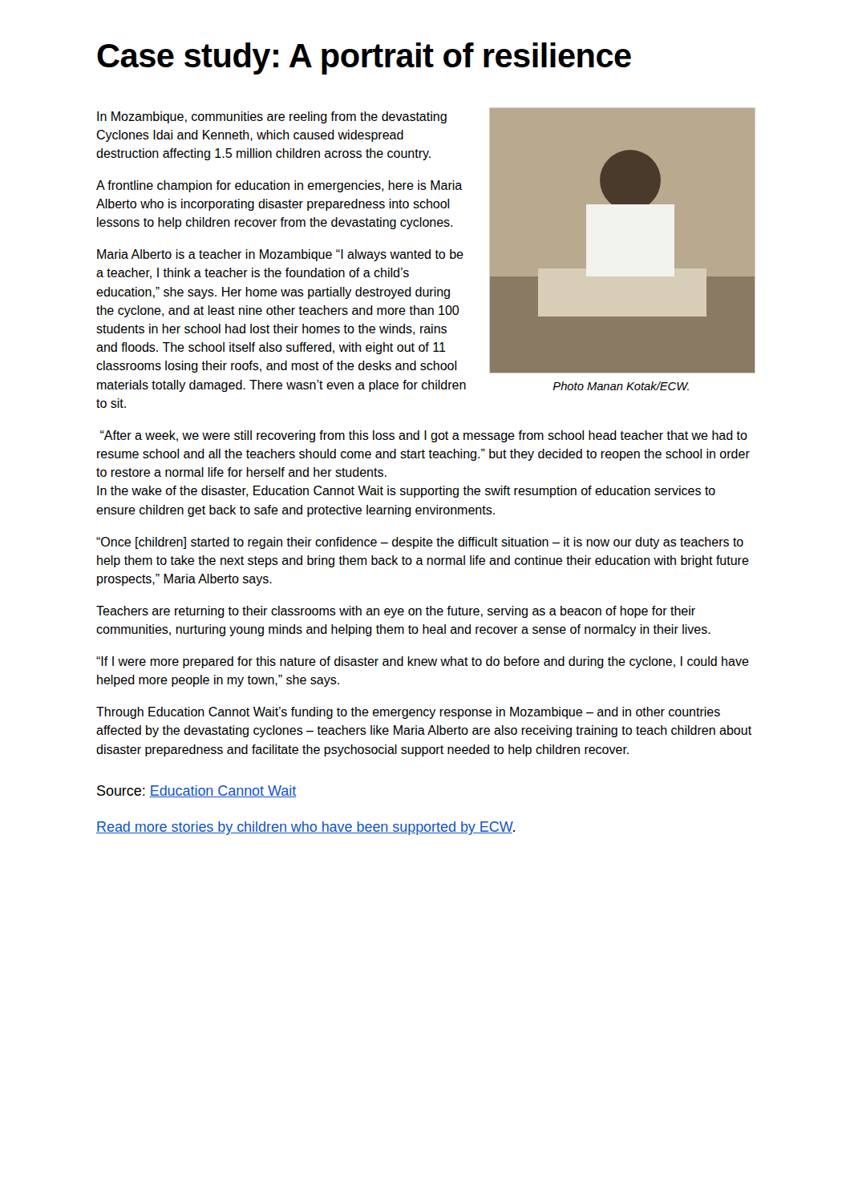Case study: A portrait of resilience
Photo Manan Kotak/ECW.
In Mozambique, communities are reeling from the devastating Cyclones Idai and Kenneth, which caused widespread destruction affecting 1.5 million children across the country.
A frontline champion for education in emergencies, here is Maria Alberto who is incorporating disaster preparedness into school lessons to help children recover from the devastating cyclones.
Maria Alberto is a teacher in Mozambique “I always wanted to be a teacher, I think a teacher is the foundation of a child’s education,” she says. Her home was partially destroyed during the cyclone, and at least nine other teachers and more than 100 students in her school had lost their homes to the winds, rains and floods. The school itself also suffered, with eight out of 11 classrooms losing their roofs, and most of the desks and school materials totally damaged. There wasn’t even a place for children to sit.
“After a week, we were still recovering from this loss and I got a message from school head teacher that we had to resume school and all the teachers should come and start teaching.” but they decided to reopen the school in order to restore a normal life for herself and her students.
In the wake of the disaster, Education Cannot Wait is supporting the swift resumption of education services to ensure children get back to safe and protective learning environments.
“Once [children] started to regain their confidence – despite the difficult situation – it is now our duty as teachers to help them to take the next steps and bring them back to a normal life and continue their education with bright future prospects,” Maria Alberto says.
Teachers are returning to their classrooms with an eye on the future, serving as a beacon of hope for their communities, nurturing young minds and helping them to heal and recover a sense of normalcy in their lives.
“If I were more prepared for this nature of disaster and knew what to do before and during the cyclone, I could have helped more people in my town,” she says.
Through Education Cannot Wait’s funding to the emergency response in Mozambique – and in other countries affected by the devastating cyclones – teachers like Maria Alberto are also receiving training to teach children about disaster preparedness and facilitate the psychosocial support needed to help children recover.
Source: Education Cannot Wait
Read more stories by children who have been supported by ECW.